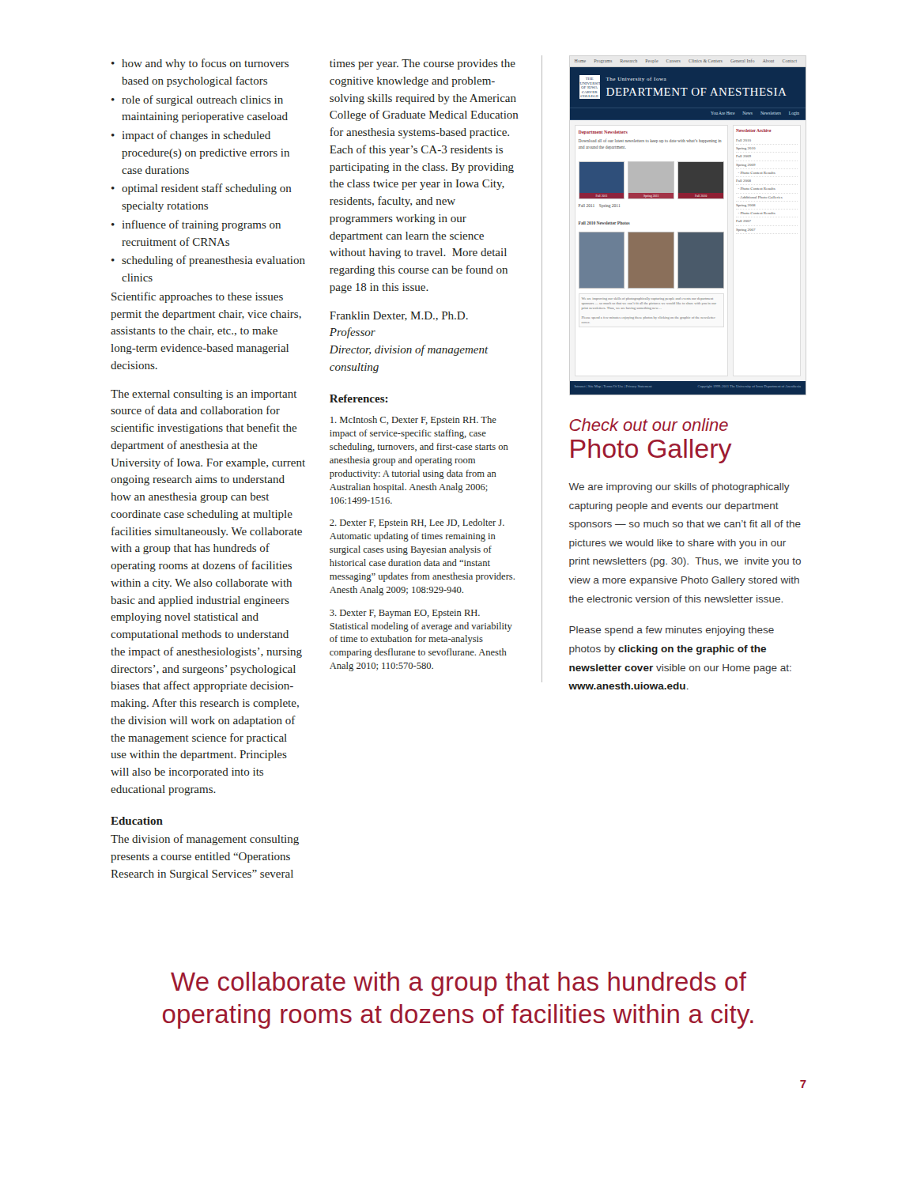how and why to focus on turnovers based on psychological factors
role of surgical outreach clinics in maintaining perioperative caseload
impact of changes in scheduled procedure(s) on predictive errors in case durations
optimal resident staff scheduling on specialty rotations
influence of training programs on recruitment of CRNAs
scheduling of preanesthesia evaluation clinics
Scientific approaches to these issues permit the department chair, vice chairs, assistants to the chair, etc., to make long-term evidence-based managerial decisions.
The external consulting is an important source of data and collaboration for scientific investigations that benefit the department of anesthesia at the University of Iowa. For example, current ongoing research aims to understand how an anesthesia group can best coordinate case scheduling at multiple facilities simultaneously. We collaborate with a group that has hundreds of operating rooms at dozens of facilities within a city. We also collaborate with basic and applied industrial engineers employing novel statistical and computational methods to understand the impact of anesthesiologists’, nursing directors’, and surgeons’ psychological biases that affect appropriate decision-making. After this research is complete, the division will work on adaptation of the management science for practical use within the department. Principles will also be incorporated into its educational programs.
Education
The division of management consulting presents a course entitled “Operations Research in Surgical Services” several
times per year. The course provides the cognitive knowledge and problem-solving skills required by the American College of Graduate Medical Education for anesthesia systems-based practice. Each of this year’s CA-3 residents is participating in the class. By providing the class twice per year in Iowa City, residents, faculty, and new programmers working in our department can learn the science without having to travel. More detail regarding this course can be found on page 18 in this issue.
Franklin Dexter, M.D., Ph.D.
Professor
Director, division of management consulting
References:
1. McIntosh C, Dexter F, Epstein RH. The impact of service-specific staffing, case scheduling, turnovers, and first-case starts on anesthesia group and operating room productivity: A tutorial using data from an Australian hospital. Anesth Analg 2006; 106:1499-1516.
2. Dexter F, Epstein RH, Lee JD, Ledolter J. Automatic updating of times remaining in surgical cases using Bayesian analysis of historical case duration data and “instant messaging” updates from anesthesia providers. Anesth Analg 2009; 108:929-940.
3. Dexter F, Bayman EO, Epstein RH. Statistical modeling of average and variability of time to extubation for meta-analysis comparing desflurane to sevoflurane. Anesth Analg 2010; 110:570-580.
Home Programs Research People Careers Clinics & Centers General Info About Contact
THE UNIVERSITY OF IOWA
CARVER COLLEGE
OF MEDICINE
The University of Iowa
Department of Anesthesia
You Are Here News Newsletters Login
Department Newsletters
Download all of our latest newsletters to keep up to date with what’s happening in and around the department.
Fall 2011
Spring 2011
Fall 2010
Fall 2011 Spring 2011
Fall 2010 Newsletter Photos
We are improving our skills of photographically capturing people and events our department sponsors — so much so that we can’t fit all the pictures we would like to share with you in our print newsletters. Thus, we are having something new…
Please spend a few minutes enjoying these photos by clicking on the graphic of the newsletter cover.
Newsletter Archive
Fall 2010
Spring 2010
Fall 2009
Spring 2009
- Photo Contest Results
Fall 2008
- Photo Contest Results
- Additional Photo Galleries
Spring 2008
- Photo Contest Results
Fall 2007
Spring 2007
Intranet | Site Map | Terms Of Use | Privacy Statement Copyright 1999–2011 The University of Iowa Department of Anesthesia
Check out our online
Photo Gallery
We are improving our skills of photographically capturing people and events our department sponsors — so much so that we can’t fit all of the pictures we would like to share with you in our print newsletters (pg. 30). Thus, we invite you to view a more expansive Photo Gallery stored with the electronic version of this newsletter issue.
Please spend a few minutes enjoying these photos by clicking on the graphic of the newsletter cover visible on our Home page at: www.anesth.uiowa.edu.
We collaborate with a group that has hundreds of
operating rooms at dozens of facilities within a city.
7